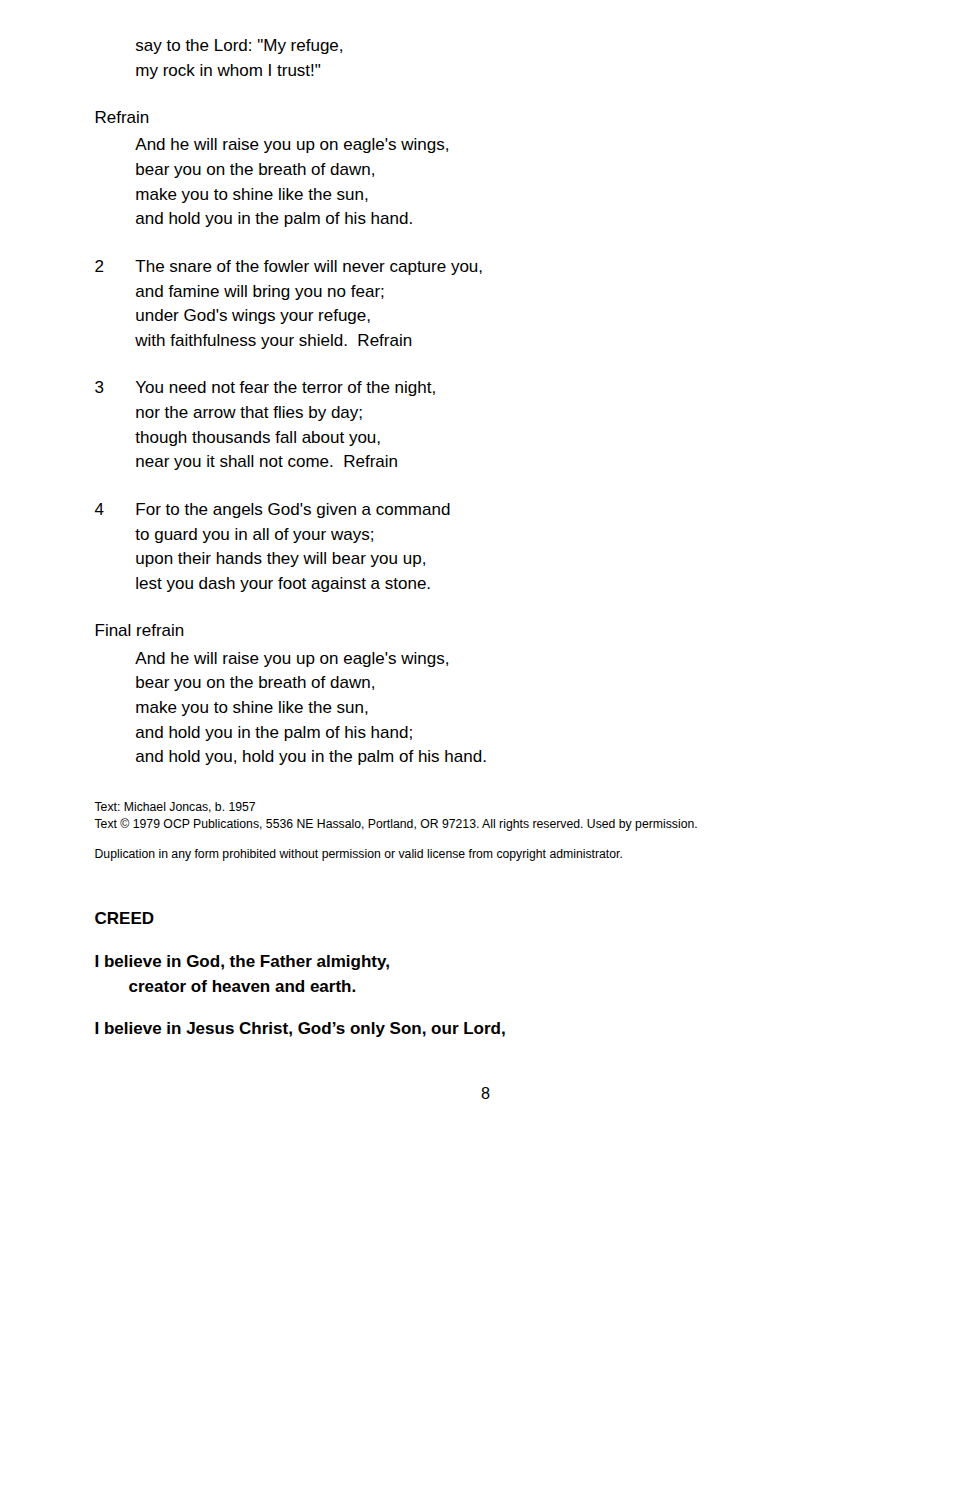say to the Lord: "My refuge,
my rock in whom I trust!"
Refrain
And he will raise you up on eagle's wings,
bear you on the breath of dawn,
make you to shine like the sun,
and hold you in the palm of his hand.
2
The snare of the fowler will never capture you,
and famine will bring you no fear;
under God's wings your refuge,
with faithfulness your shield. Refrain
3
You need not fear the terror of the night,
nor the arrow that flies by day;
though thousands fall about you,
near you it shall not come. Refrain
4
For to the angels God's given a command
to guard you in all of your ways;
upon their hands they will bear you up,
lest you dash your foot against a stone.
Final refrain
And he will raise you up on eagle's wings,
bear you on the breath of dawn,
make you to shine like the sun,
and hold you in the palm of his hand;
and hold you, hold you in the palm of his hand.
Text: Michael Joncas, b. 1957
Text © 1979 OCP Publications, 5536 NE Hassalo, Portland, OR 97213. All rights reserved. Used by permission.
Duplication in any form prohibited without permission or valid license from copyright administrator.
Creed
I believe in God, the Father almighty,creator of heaven and earth.
I believe in Jesus Christ, God’s only Son, our Lord,
8